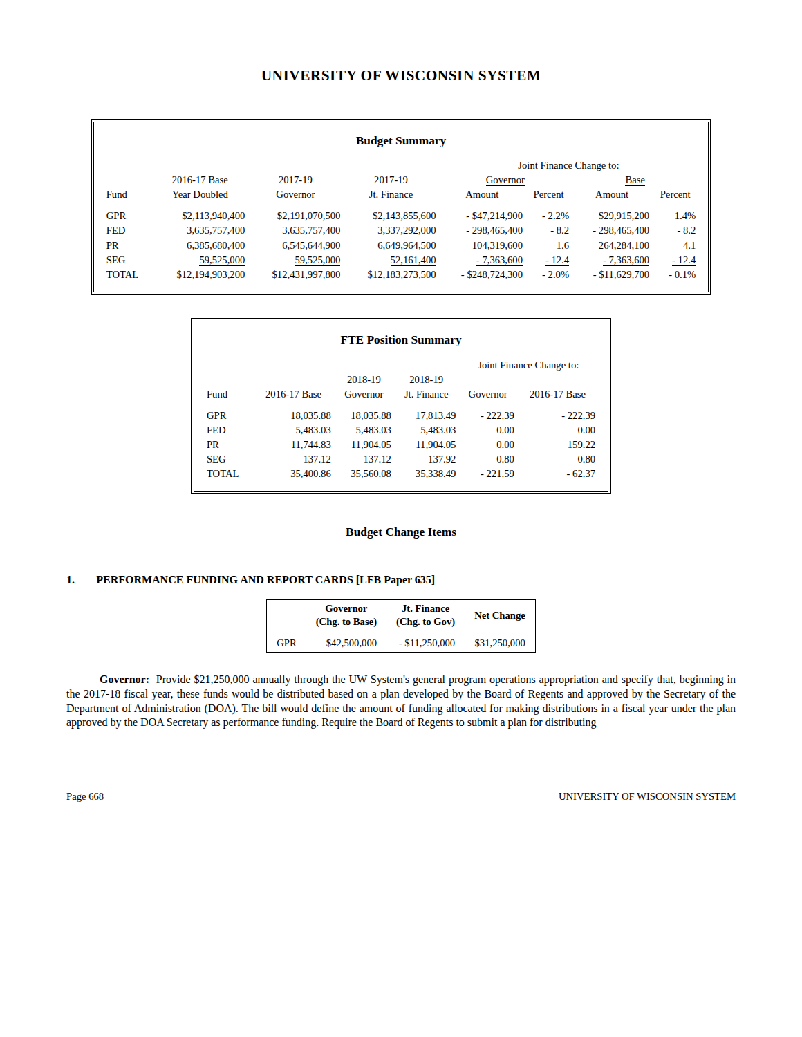UNIVERSITY OF WISCONSIN SYSTEM
Budget Summary
| | Joint Finance Change to: |
| | 2016-17 Base | 2017-19 | 2017-19 | Governor | Base |
| Fund | Year Doubled | Governor | Jt. Finance | Amount | Percent | Amount | Percent |
| GPR | $2,113,940,400 | $2,191,070,500 | $2,143,855,600 | - $47,214,900 | - 2.2% | $29,915,200 | 1.4% |
| FED | 3,635,757,400 | 3,635,757,400 | 3,337,292,000 | - 298,465,400 | - 8.2 | - 298,465,400 | - 8.2 |
| PR | 6,385,680,400 | 6,545,644,900 | 6,649,964,500 | 104,319,600 | 1.6 | 264,284,100 | 4.1 |
| SEG | 59,525,000 | 59,525,000 | 52,161,400 | - 7,363,600 | - 12.4 | - 7,363,600 | - 12.4 |
| TOTAL | $12,194,903,200 | $12,431,997,800 | $12,183,273,500 | - $248,724,300 | - 2.0% | - $11,629,700 | - 0.1% |
FTE Position Summary
| | Joint Finance Change to: |
| | | 2018-19 | 2018-19 | |
| Fund | 2016-17 Base | Governor | Jt. Finance | Governor | 2016-17 Base |
| GPR | 18,035.88 | 18,035.88 | 17,813.49 | - 222.39 | - 222.39 |
| FED | 5,483.03 | 5,483.03 | 5,483.03 | 0.00 | 0.00 |
| PR | 11,744.83 | 11,904.05 | 11,904.05 | 0.00 | 159.22 |
| SEG | 137.12 | 137.12 | 137.92 | 0.80 | 0.80 |
| TOTAL | 35,400.86 | 35,560.08 | 35,338.49 | - 221.59 | - 62.37 |
Budget Change Items
1. PERFORMANCE FUNDING AND REPORT CARDS [LFB Paper 635]
| | Governor (Chg. to Base) | Jt. Finance (Chg. to Gov) | Net Change |
| --- | --- | --- | --- |
| GPR | $42,500,000 | - $11,250,000 | $31,250,000 |
Governor: Provide $21,250,000 annually through the UW System's general program operations appropriation and specify that, beginning in the 2017-18 fiscal year, these funds would be distributed based on a plan developed by the Board of Regents and approved by the Secretary of the Department of Administration (DOA). The bill would define the amount of funding allocated for making distributions in a fiscal year under the plan approved by the DOA Secretary as performance funding. Require the Board of Regents to submit a plan for distributing
Page 668 UNIVERSITY OF WISCONSIN SYSTEM